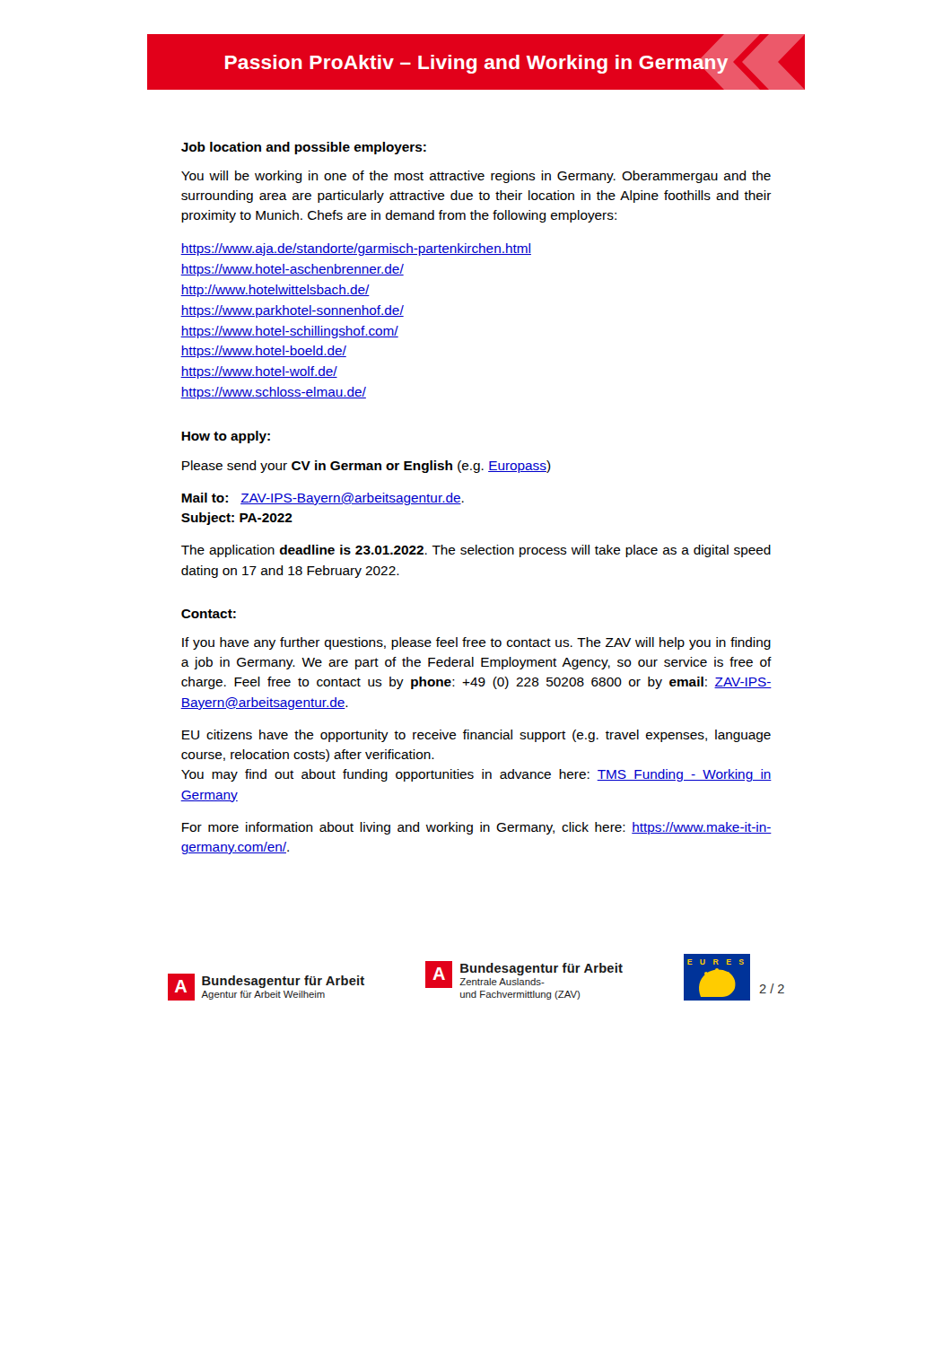Passion ProAktiv – Living and Working in Germany
Job location and possible employers:
You will be working in one of the most attractive regions in Germany. Oberammergau and the surrounding area are particularly attractive due to their location in the Alpine foothills and their proximity to Munich. Chefs are in demand from the following employers:
https://www.aja.de/standorte/garmisch-partenkirchen.html https://www.hotel-aschenbrenner.de/ http://www.hotelwittelsbach.de/ https://www.parkhotel-sonnenhof.de/ https://www.hotel-schillingshof.com/ https://www.hotel-boeld.de/ https://www.hotel-wolf.de/ https://www.schloss-elmau.de/
How to apply:
Please send your CV in German or English (e.g. Europass)
Mail to: ZAV-IPS-Bayern@arbeitsagentur.de.
Subject: PA-2022
The application deadline is 23.01.2022. The selection process will take place as a digital speed dating on 17 and 18 February 2022.
Contact:
If you have any further questions, please feel free to contact us. The ZAV will help you in finding a job in Germany. We are part of the Federal Employment Agency, so our service is free of charge. Feel free to contact us by phone: +49 (0) 228 50208 6800 or by email: ZAV-IPS-Bayern@arbeitsagentur.de.
EU citizens have the opportunity to receive financial support (e.g. travel expenses, language course, relocation costs) after verification.
You may find out about funding opportunities in advance here: TMS Funding - Working in Germany
For more information about living and working in Germany, click here: https://www.make-it-in-germany.com/en/.
A
Bundesagentur für Arbeit
Agentur für Arbeit Weilheim
A
Bundesagentur für Arbeit
Zentrale Auslands-
und Fachvermittlung (ZAV)
E U R E S
2 / 2